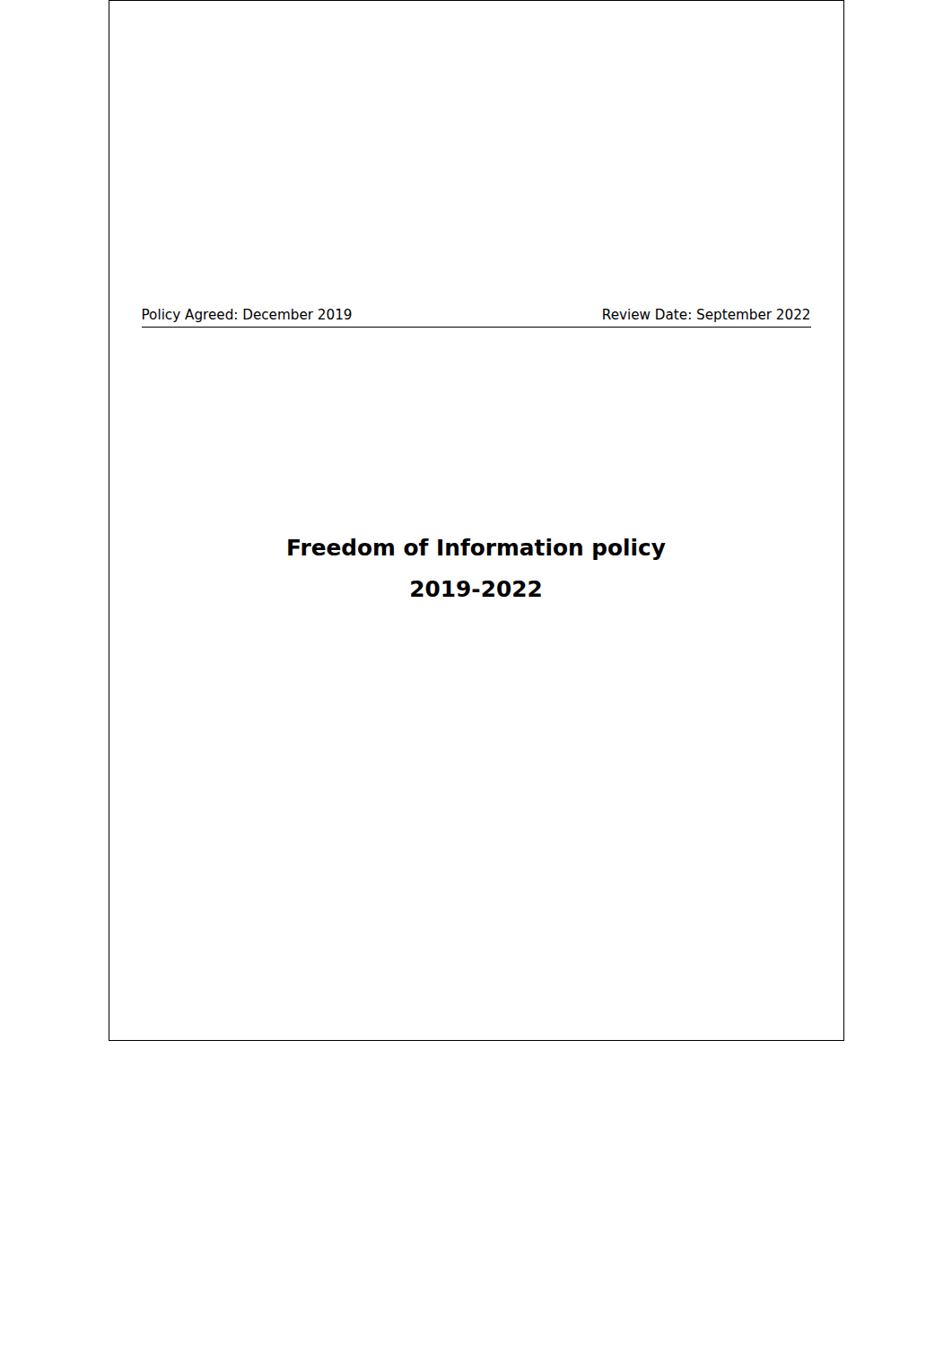Policy Agreed: December 2019 Review Date: September 2022
Freedom of Information policy
2019-2022